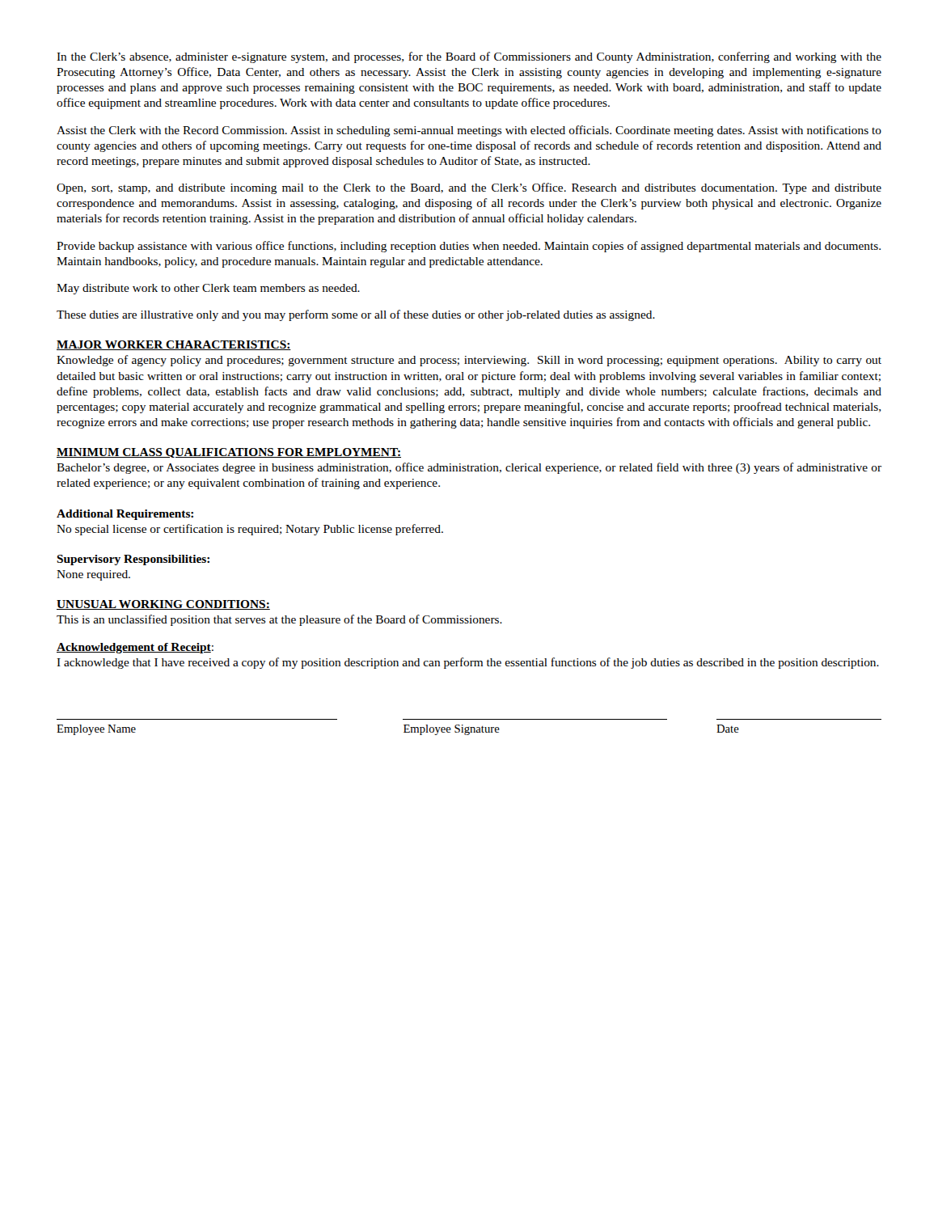In the Clerk’s absence, administer e-signature system, and processes, for the Board of Commissioners and County Administration, conferring and working with the Prosecuting Attorney’s Office, Data Center, and others as necessary. Assist the Clerk in assisting county agencies in developing and implementing e-signature processes and plans and approve such processes remaining consistent with the BOC requirements, as needed. Work with board, administration, and staff to update office equipment and streamline procedures. Work with data center and consultants to update office procedures.
Assist the Clerk with the Record Commission. Assist in scheduling semi-annual meetings with elected officials. Coordinate meeting dates. Assist with notifications to county agencies and others of upcoming meetings. Carry out requests for one-time disposal of records and schedule of records retention and disposition. Attend and record meetings, prepare minutes and submit approved disposal schedules to Auditor of State, as instructed.
Open, sort, stamp, and distribute incoming mail to the Clerk to the Board, and the Clerk’s Office. Research and distributes documentation. Type and distribute correspondence and memorandums. Assist in assessing, cataloging, and disposing of all records under the Clerk’s purview both physical and electronic. Organize materials for records retention training. Assist in the preparation and distribution of annual official holiday calendars.
Provide backup assistance with various office functions, including reception duties when needed. Maintain copies of assigned departmental materials and documents. Maintain handbooks, policy, and procedure manuals. Maintain regular and predictable attendance.
May distribute work to other Clerk team members as needed.
These duties are illustrative only and you may perform some or all of these duties or other job-related duties as assigned.
Major Worker Characteristics:
Knowledge of agency policy and procedures; government structure and process; interviewing. Skill in word processing; equipment operations. Ability to carry out detailed but basic written or oral instructions; carry out instruction in written, oral or picture form; deal with problems involving several variables in familiar context; define problems, collect data, establish facts and draw valid conclusions; add, subtract, multiply and divide whole numbers; calculate fractions, decimals and percentages; copy material accurately and recognize grammatical and spelling errors; prepare meaningful, concise and accurate reports; proofread technical materials, recognize errors and make corrections; use proper research methods in gathering data; handle sensitive inquiries from and contacts with officials and general public.
Minimum Class Qualifications for Employment:
Bachelor’s degree, or Associates degree in business administration, office administration, clerical experience, or related field with three (3) years of administrative or related experience; or any equivalent combination of training and experience.
Additional Requirements:
No special license or certification is required; Notary Public license preferred.
Supervisory Responsibilities:
None required.
Unusual Working Conditions:
This is an unclassified position that serves at the pleasure of the Board of Commissioners.
Acknowledgement of Receipt:
I acknowledge that I have received a copy of my position description and can perform the essential functions of the job duties as described in the position description.
| Employee Name | | Employee Signature | | Date |